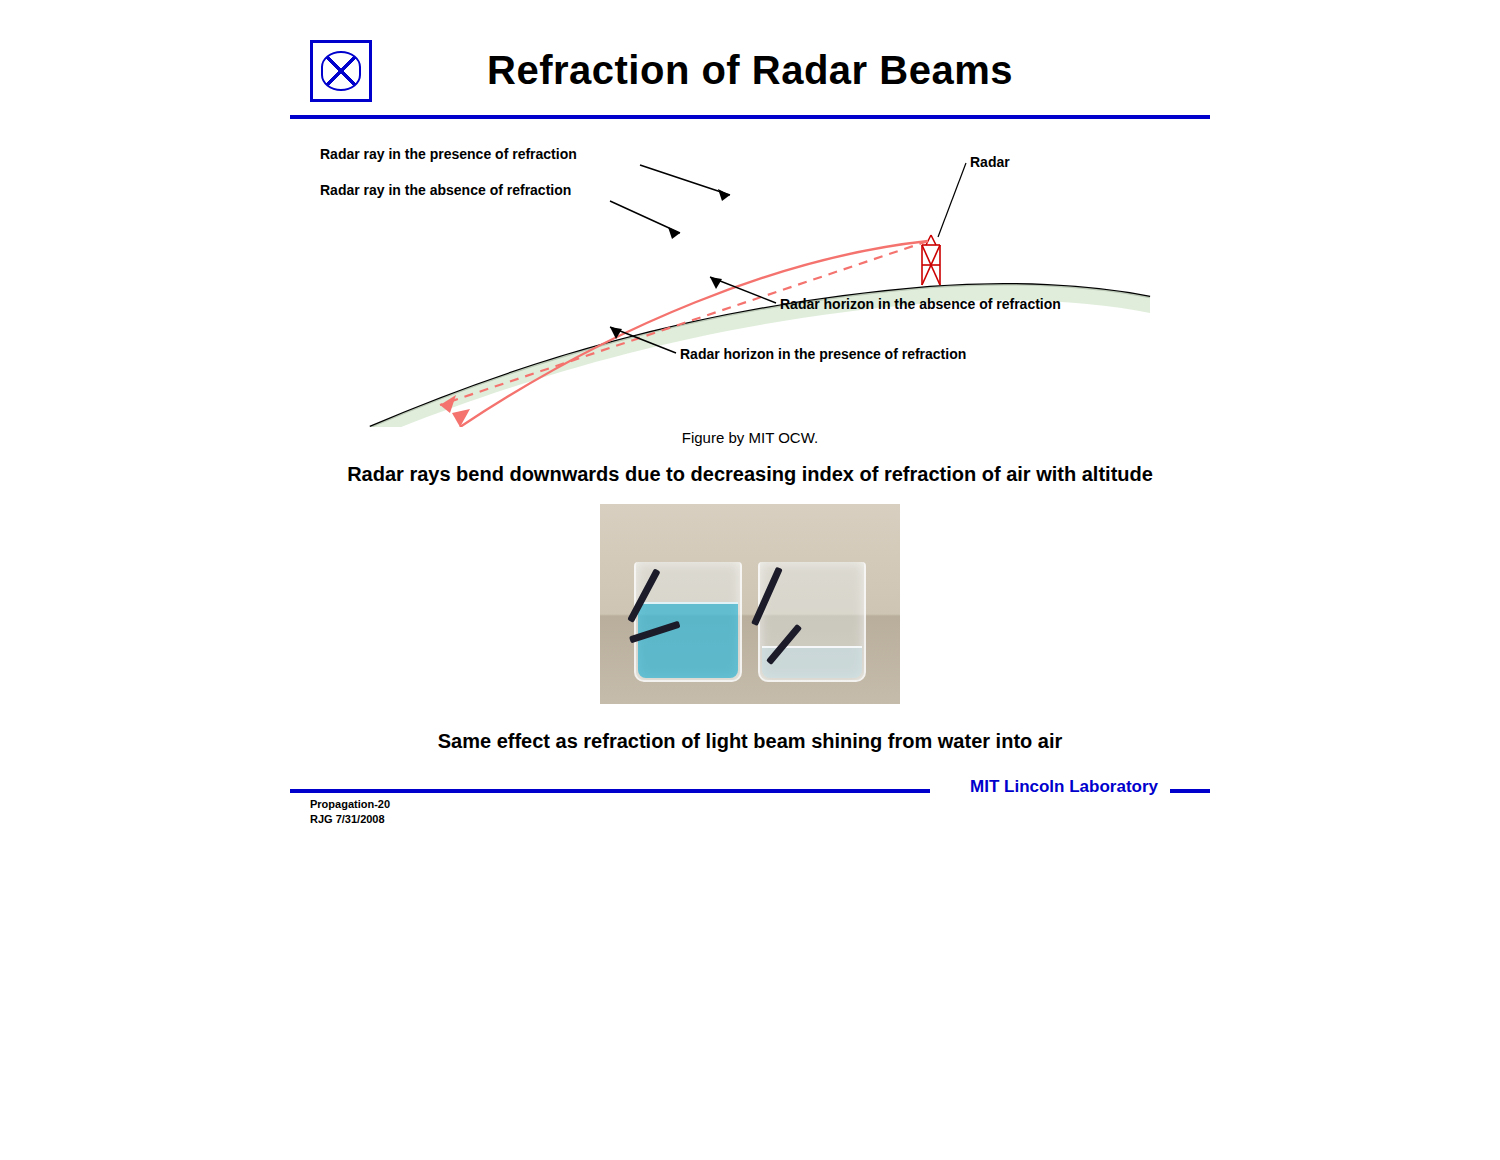Refraction of Radar Beams
Radar ray in the presence of refraction Radar ray in the absence of refraction Radar Radar horizon in the absence of refraction Radar horizon in the presence of refraction
Figure by MIT OCW.
Radar rays bend downwards due to decreasing index of refraction of air with altitude
Same effect as refraction of light beam shining from water into air
MIT Lincoln Laboratory
Propagation-20
RJG 7/31/2008